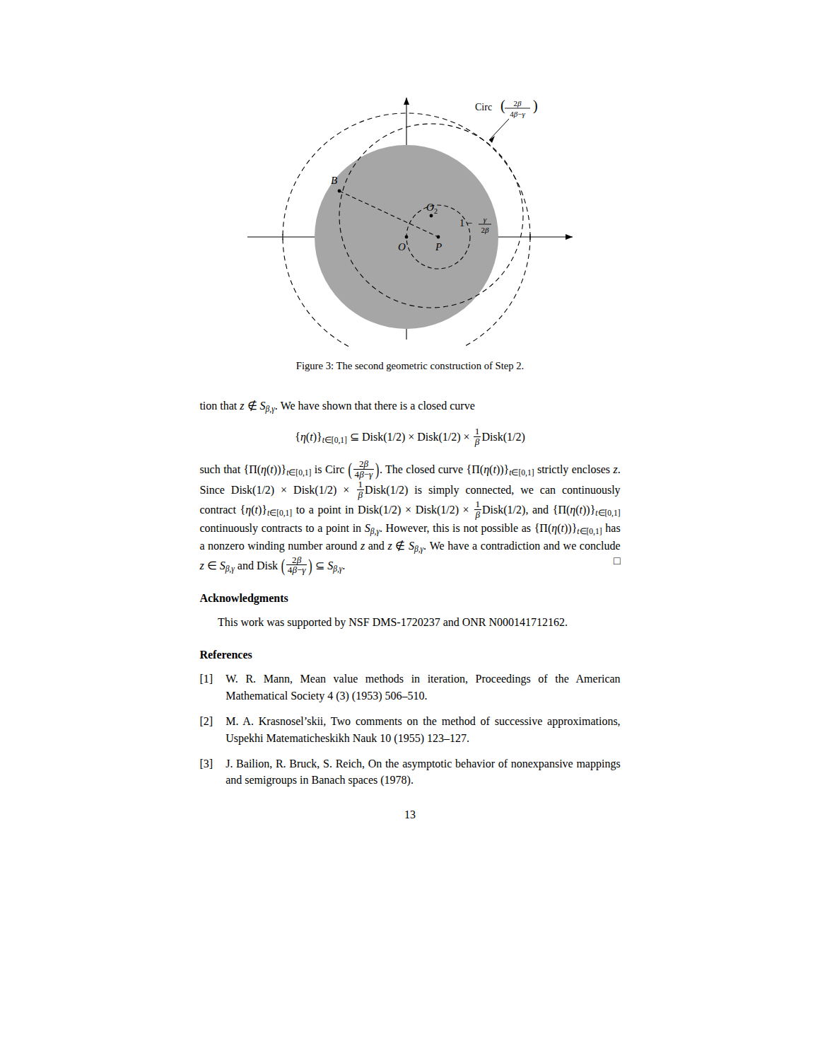B O P O 2 1 − γ 2β Circ ( 2β 4β−γ )
Figure 3: The second geometric construction of Step 2.
tion that z ∉ Sβ,γ. We have shown that there is a closed curve
{η(t)}t∈[0,1] ⊆ Disk(1/2) × Disk(1/2) × 1 β Disk(1/2)
such that {Π(η(t))}t∈[0,1] is Circ (2β 4β−γ). The closed curve {Π(η(t))}t∈[0,1] strictly encloses z. Since Disk(1/2) × Disk(1/2) × 1 β Disk(1/2) is simply connected, we can continuously contract {η(t)}t∈[0,1] to a point in Disk(1/2) × Disk(1/2) × 1 β Disk(1/2), and {Π(η(t))}t∈[0,1] continuously contracts to a point in Sβ,γ. However, this is not possible as {Π(η(t))}t∈[0,1] has a nonzero winding number around z and z ∉ Sβ,γ. We have a contradiction and we conclude z ∈ Sβ,γ and Disk (2β 4β−γ) ⊆ Sβ,γ. □
Acknowledgments
This work was supported by NSF DMS-1720237 and ONR N000141712162.
References
[1] W. R. Mann, Mean value methods in iteration, Proceedings of the American Mathematical Society 4 (3) (1953) 506–510.
[2] M. A. Krasnosel’skii, Two comments on the method of successive approximations, Uspekhi Matematicheskikh Nauk 10 (1955) 123–127.
[3] J. Bailion, R. Bruck, S. Reich, On the asymptotic behavior of nonexpansive mappings and semigroups in Banach spaces (1978).
13